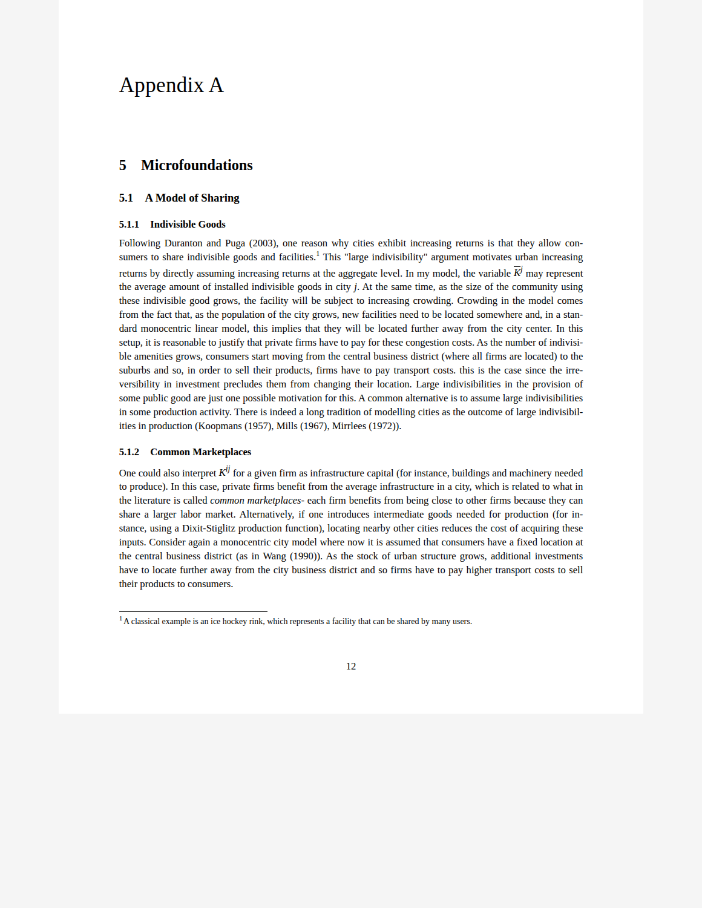Appendix A
5 Microfoundations
5.1 A Model of Sharing
5.1.1 Indivisible Goods
Following Duranton and Puga (2003), one reason why cities exhibit increasing returns is that they allow consumers to share indivisible goods and facilities.1 This "large indivisibility" argument motivates urban increasing returns by directly assuming increasing returns at the aggregate level. In my model, the variable Kj may represent the average amount of installed indivisible goods in city j. At the same time, as the size of the community using these indivisible good grows, the facility will be subject to increasing crowding. Crowding in the model comes from the fact that, as the population of the city grows, new facilities need to be located somewhere and, in a standard monocentric linear model, this implies that they will be located further away from the city center. In this setup, it is reasonable to justify that private firms have to pay for these congestion costs. As the number of indivisible amenities grows, consumers start moving from the central business district (where all firms are located) to the suburbs and so, in order to sell their products, firms have to pay transport costs. this is the case since the irreversibility in investment precludes them from changing their location. Large indivisibilities in the provision of some public good are just one possible motivation for this. A common alternative is to assume large indivisibilities in some production activity. There is indeed a long tradition of modelling cities as the outcome of large indivisibilities in production (Koopmans (1957), Mills (1967), Mirrlees (1972)).
5.1.2 Common Marketplaces
One could also interpret Kij for a given firm as infrastructure capital (for instance, buildings and machinery needed to produce). In this case, private firms benefit from the average infrastructure in a city, which is related to what in the literature is called common marketplaces- each firm benefits from being close to other firms because they can share a larger labor market. Alternatively, if one introduces intermediate goods needed for production (for instance, using a Dixit-Stiglitz production function), locating nearby other cities reduces the cost of acquiring these inputs. Consider again a monocentric city model where now it is assumed that consumers have a fixed location at the central business district (as in Wang (1990)). As the stock of urban structure grows, additional investments have to locate further away from the city business district and so firms have to pay higher transport costs to sell their products to consumers.
1 A classical example is an ice hockey rink, which represents a facility that can be shared by many users.
12